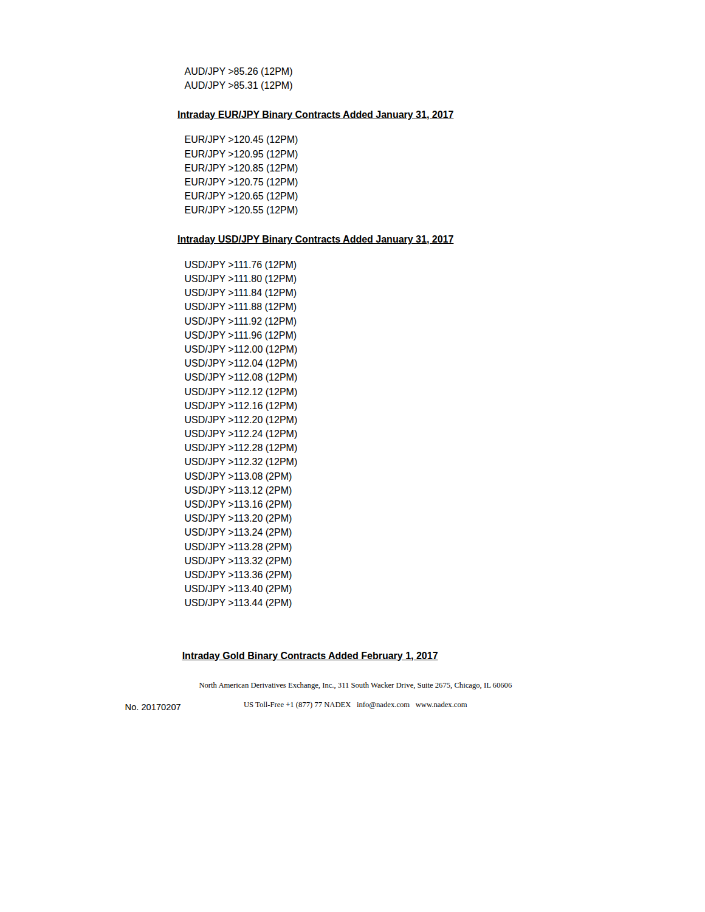AUD/JPY >85.26 (12PM)
AUD/JPY >85.31 (12PM)
Intraday EUR/JPY Binary Contracts Added January 31, 2017
EUR/JPY >120.45 (12PM)
EUR/JPY >120.95 (12PM)
EUR/JPY >120.85 (12PM)
EUR/JPY >120.75 (12PM)
EUR/JPY >120.65 (12PM)
EUR/JPY >120.55 (12PM)
Intraday USD/JPY Binary Contracts Added January 31, 2017
USD/JPY >111.76 (12PM)
USD/JPY >111.80 (12PM)
USD/JPY >111.84 (12PM)
USD/JPY >111.88 (12PM)
USD/JPY >111.92 (12PM)
USD/JPY >111.96 (12PM)
USD/JPY >112.00 (12PM)
USD/JPY >112.04 (12PM)
USD/JPY >112.08 (12PM)
USD/JPY >112.12 (12PM)
USD/JPY >112.16 (12PM)
USD/JPY >112.20 (12PM)
USD/JPY >112.24 (12PM)
USD/JPY >112.28 (12PM)
USD/JPY >112.32 (12PM)
USD/JPY >113.08 (2PM)
USD/JPY >113.12 (2PM)
USD/JPY >113.16 (2PM)
USD/JPY >113.20 (2PM)
USD/JPY >113.24 (2PM)
USD/JPY >113.28 (2PM)
USD/JPY >113.32 (2PM)
USD/JPY >113.36 (2PM)
USD/JPY >113.40 (2PM)
USD/JPY >113.44 (2PM)
Intraday Gold Binary Contracts Added February 1, 2017
North American Derivatives Exchange, Inc., 311 South Wacker Drive, Suite 2675, Chicago, IL 60606
US Toll-Free +1 (877) 77 NADEX info@nadex.com www.nadex.com
No. 20170207